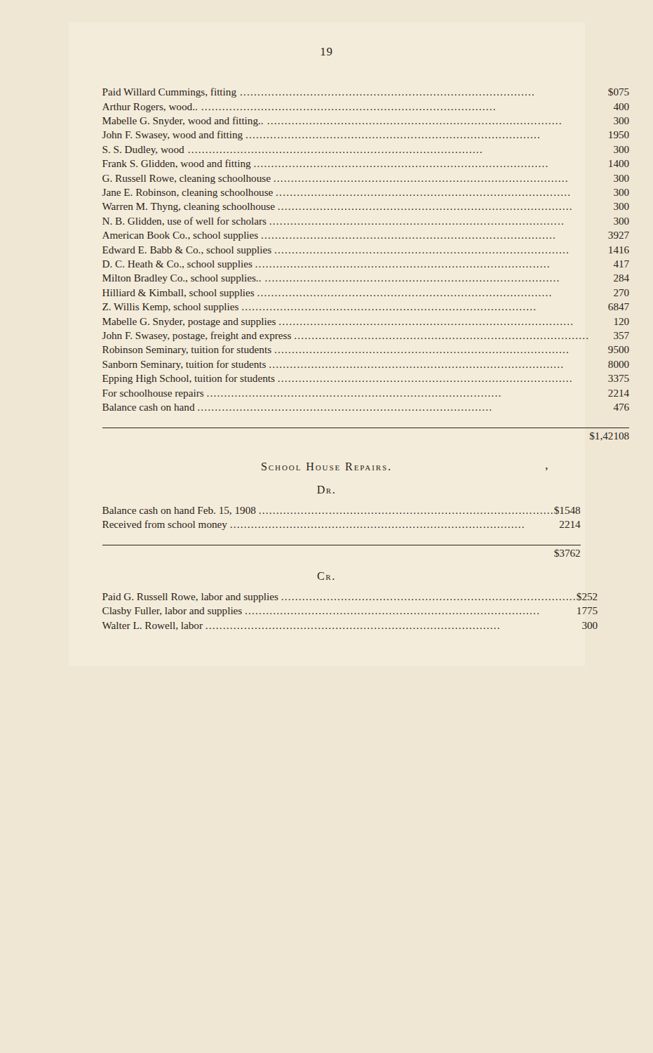19
| Paid Willard Cummings, fitting | $0 | 75 |
| Arthur Rogers, wood.. | 4 | 00 |
| Mabelle G. Snyder, wood and fitting.. | 3 | 00 |
| John F. Swasey, wood and fitting | 19 | 50 |
| S. S. Dudley, wood | 3 | 00 |
| Frank S. Glidden, wood and fitting | 14 | 00 |
| G. Russell Rowe, cleaning schoolhouse | 3 | 00 |
| Jane E. Robinson, cleaning schoolhouse | 3 | 00 |
| Warren M. Thyng, cleaning schoolhouse | 3 | 00 |
| N. B. Glidden, use of well for scholars | 3 | 00 |
| American Book Co., school supplies | 39 | 27 |
| Edward E. Babb & Co., school supplies | 14 | 16 |
| D. C. Heath & Co., school supplies | 4 | 17 |
| Milton Bradley Co., school supplies.. | 2 | 84 |
| Hilliard & Kimball, school supplies | 2 | 70 |
| Z. Willis Kemp, school supplies | 68 | 47 |
| Mabelle G. Snyder, postage and supplies | 1 | 20 |
| John F. Swasey, postage, freight and express | 3 | 57 |
| Robinson Seminary, tuition for students | 95 | 00 |
| Sanborn Seminary, tuition for students | 80 | 00 |
| Epping High School, tuition for students | 33 | 75 |
| For schoolhouse repairs | 22 | 14 |
| Balance cash on hand | 4 | 76 |
| | $1,421 | 08 |
School House Repairs.
’
Dr.
| Balance cash on hand Feb. 15, 1908 | $15 | 48 |
| Received from school money | 22 | 14 |
| | $37 | 62 |
Cr.
| Paid G. Russell Rowe, labor and supplies | $2 | 52 |
| Clasby Fuller, labor and supplies | 17 | 75 |
| Walter L. Rowell, labor | 3 | 00 |